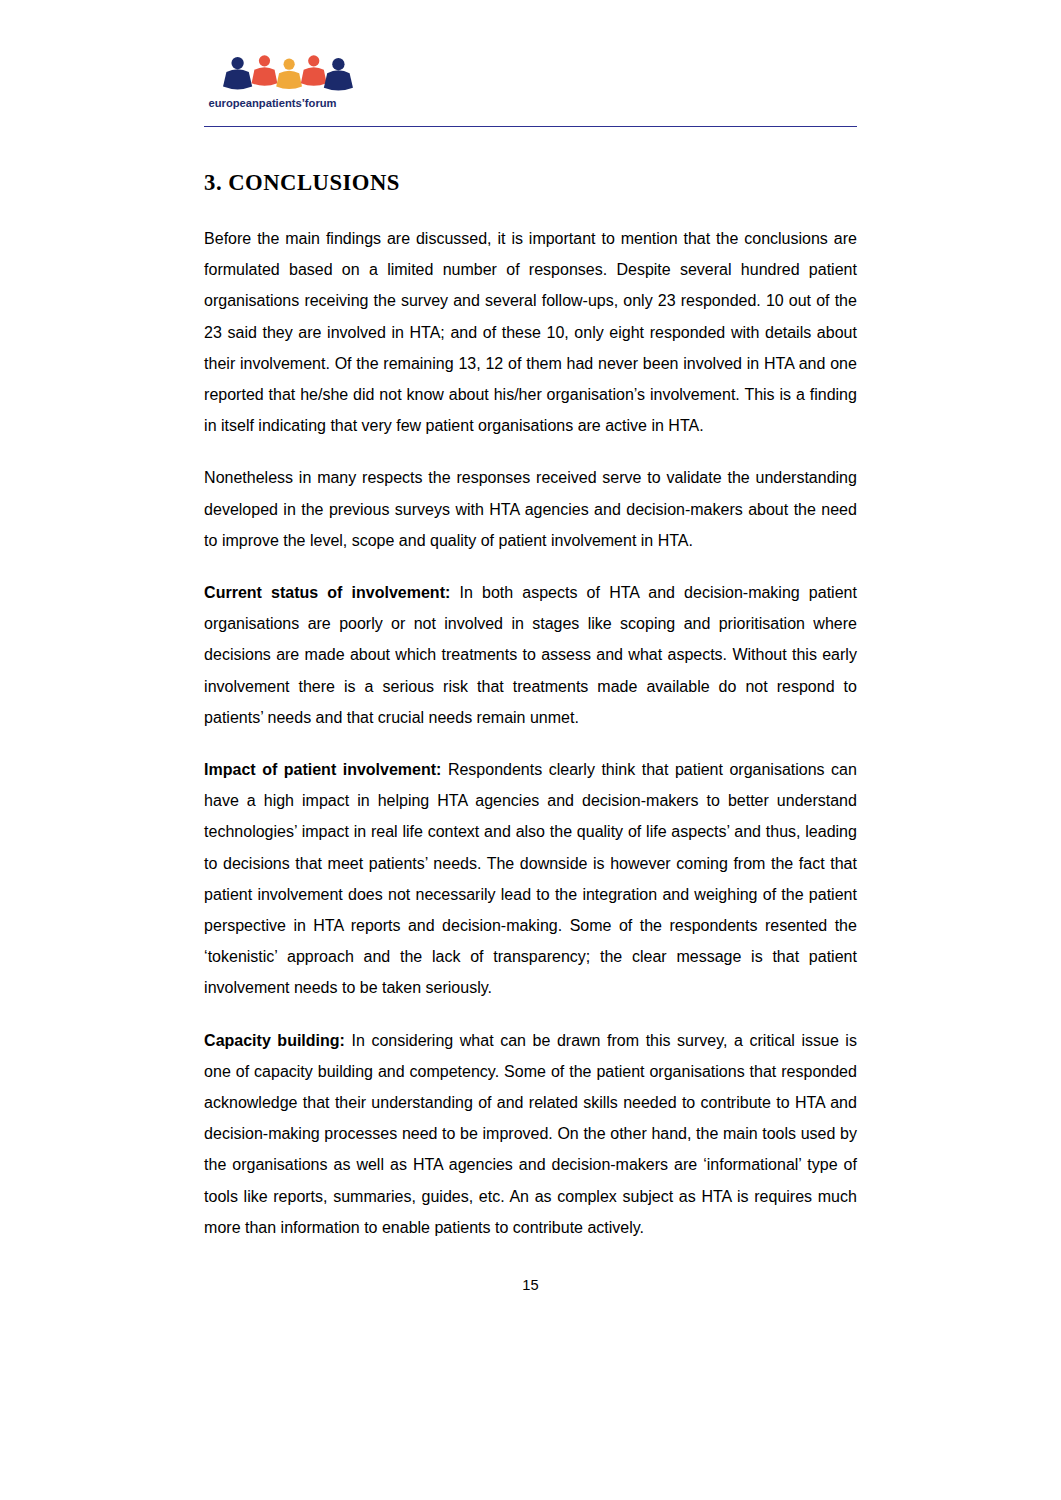europeanpatients’forum
3. CONCLUSIONS
Before the main findings are discussed, it is important to mention that the conclusions are formulated based on a limited number of responses. Despite several hundred patient organisations receiving the survey and several follow-ups, only 23 responded. 10 out of the 23 said they are involved in HTA; and of these 10, only eight responded with details about their involvement. Of the remaining 13, 12 of them had never been involved in HTA and one reported that he/she did not know about his/her organisation’s involvement. This is a finding in itself indicating that very few patient organisations are active in HTA.
Nonetheless in many respects the responses received serve to validate the understanding developed in the previous surveys with HTA agencies and decision-makers about the need to improve the level, scope and quality of patient involvement in HTA.
Current status of involvement: In both aspects of HTA and decision-making patient organisations are poorly or not involved in stages like scoping and prioritisation where decisions are made about which treatments to assess and what aspects. Without this early involvement there is a serious risk that treatments made available do not respond to patients’ needs and that crucial needs remain unmet.
Impact of patient involvement: Respondents clearly think that patient organisations can have a high impact in helping HTA agencies and decision-makers to better understand technologies’ impact in real life context and also the quality of life aspects’ and thus, leading to decisions that meet patients’ needs. The downside is however coming from the fact that patient involvement does not necessarily lead to the integration and weighing of the patient perspective in HTA reports and decision-making. Some of the respondents resented the ‘tokenistic’ approach and the lack of transparency; the clear message is that patient involvement needs to be taken seriously.
Capacity building: In considering what can be drawn from this survey, a critical issue is one of capacity building and competency. Some of the patient organisations that responded acknowledge that their understanding of and related skills needed to contribute to HTA and decision-making processes need to be improved. On the other hand, the main tools used by the organisations as well as HTA agencies and decision-makers are ‘informational’ type of tools like reports, summaries, guides, etc. An as complex subject as HTA is requires much more than information to enable patients to contribute actively.
15